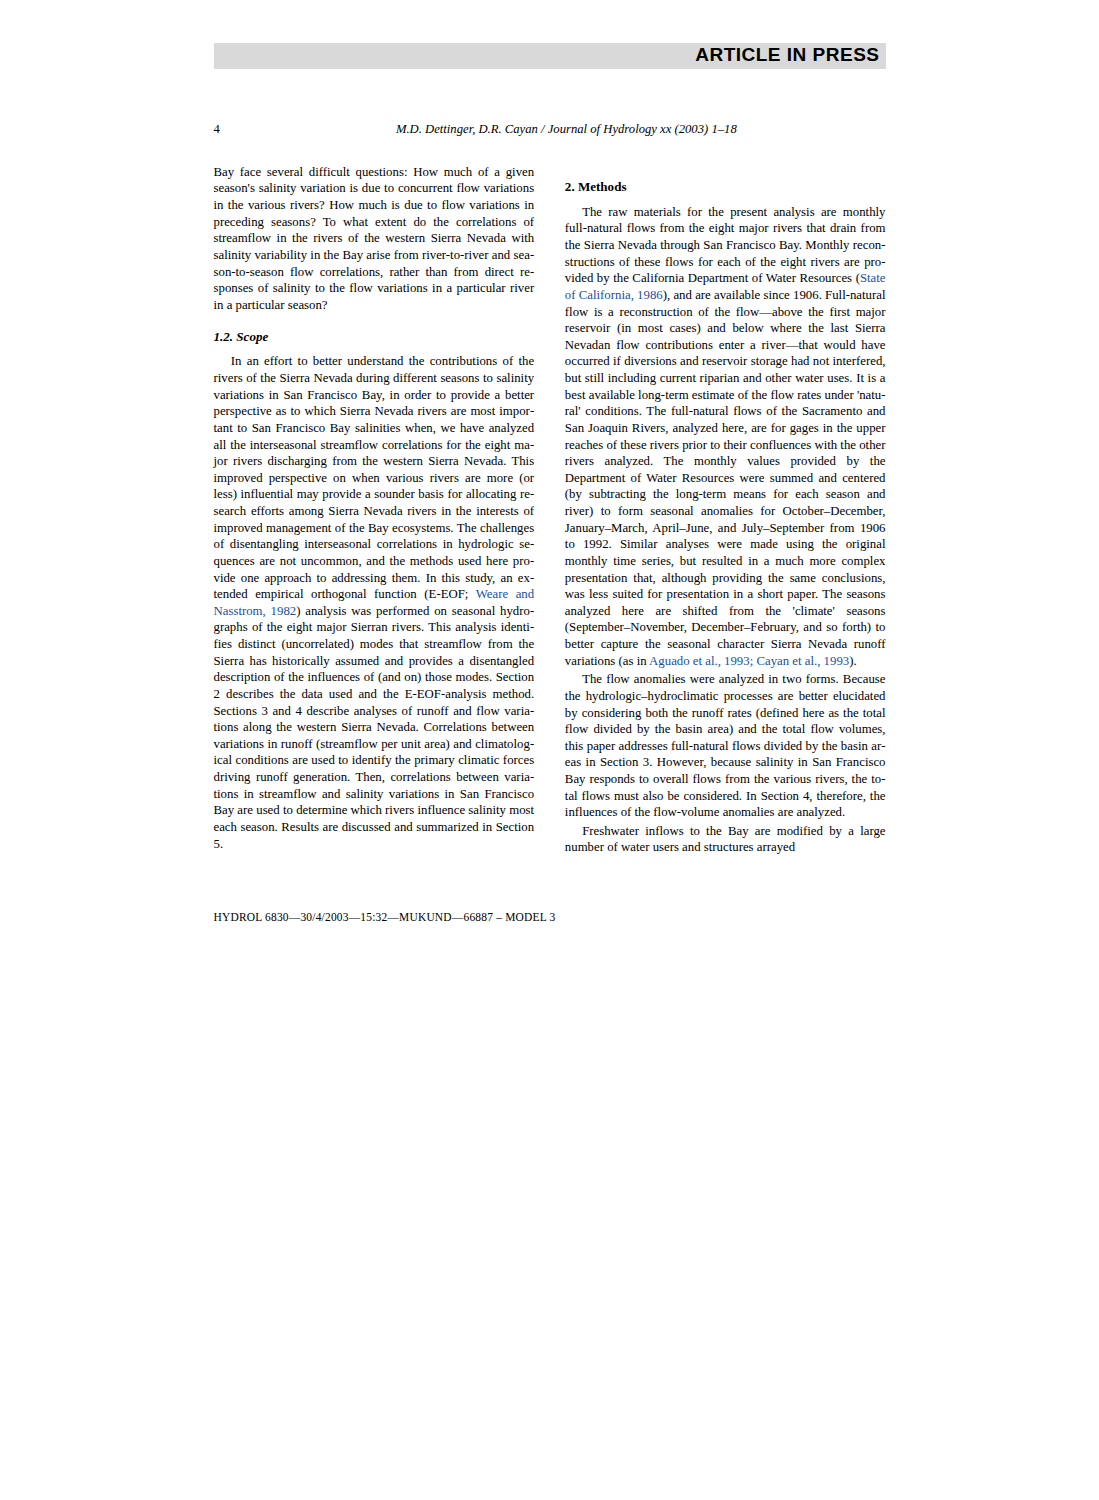ARTICLE IN PRESS
4
M.D. Dettinger, D.R. Cayan / Journal of Hydrology xx (2003) 1–18
Bay face several difficult questions: How much of a given season's salinity variation is due to concurrent flow variations in the various rivers? How much is due to flow variations in preceding seasons? To what extent do the correlations of streamflow in the rivers of the western Sierra Nevada with salinity variability in the Bay arise from river-to-river and season-to-season flow correlations, rather than from direct responses of salinity to the flow variations in a particular river in a particular season?
1.2. Scope
In an effort to better understand the contributions of the rivers of the Sierra Nevada during different seasons to salinity variations in San Francisco Bay, in order to provide a better perspective as to which Sierra Nevada rivers are most important to San Francisco Bay salinities when, we have analyzed all the interseasonal streamflow correlations for the eight major rivers discharging from the western Sierra Nevada. This improved perspective on when various rivers are more (or less) influential may provide a sounder basis for allocating research efforts among Sierra Nevada rivers in the interests of improved management of the Bay ecosystems. The challenges of disentangling interseasonal correlations in hydrologic sequences are not uncommon, and the methods used here provide one approach to addressing them. In this study, an extended empirical orthogonal function (E-EOF; Weare and Nasstrom, 1982) analysis was performed on seasonal hydrographs of the eight major Sierran rivers. This analysis identifies distinct (uncorrelated) modes that streamflow from the Sierra has historically assumed and provides a disentangled description of the influences of (and on) those modes. Section 2 describes the data used and the E-EOF-analysis method. Sections 3 and 4 describe analyses of runoff and flow variations along the western Sierra Nevada. Correlations between variations in runoff (streamflow per unit area) and climatological conditions are used to identify the primary climatic forces driving runoff generation. Then, correlations between variations in streamflow and salinity variations in San Francisco Bay are used to determine which rivers influence salinity most each season. Results are discussed and summarized in Section 5.
2. Methods
The raw materials for the present analysis are monthly full-natural flows from the eight major rivers that drain from the Sierra Nevada through San Francisco Bay. Monthly reconstructions of these flows for each of the eight rivers are provided by the California Department of Water Resources (State of California, 1986), and are available since 1906. Full-natural flow is a reconstruction of the flow—above the first major reservoir (in most cases) and below where the last Sierra Nevadan flow contributions enter a river—that would have occurred if diversions and reservoir storage had not interfered, but still including current riparian and other water uses. It is a best available long-term estimate of the flow rates under 'natural' conditions. The full-natural flows of the Sacramento and San Joaquin Rivers, analyzed here, are for gages in the upper reaches of these rivers prior to their confluences with the other rivers analyzed. The monthly values provided by the Department of Water Resources were summed and centered (by subtracting the long-term means for each season and river) to form seasonal anomalies for October–December, January–March, April–June, and July–September from 1906 to 1992. Similar analyses were made using the original monthly time series, but resulted in a much more complex presentation that, although providing the same conclusions, was less suited for presentation in a short paper. The seasons analyzed here are shifted from the 'climate' seasons (September–November, December–February, and so forth) to better capture the seasonal character Sierra Nevada runoff variations (as in Aguado et al., 1993; Cayan et al., 1993).
The flow anomalies were analyzed in two forms. Because the hydrologic–hydroclimatic processes are better elucidated by considering both the runoff rates (defined here as the total flow divided by the basin area) and the total flow volumes, this paper addresses full-natural flows divided by the basin areas in Section 3. However, because salinity in San Francisco Bay responds to overall flows from the various rivers, the total flows must also be considered. In Section 4, therefore, the influences of the flow-volume anomalies are analyzed.
Freshwater inflows to the Bay are modified by a large number of water users and structures arrayed
HYDROL 6830—30/4/2003—15:32—MUKUND—66887 – MODEL 3